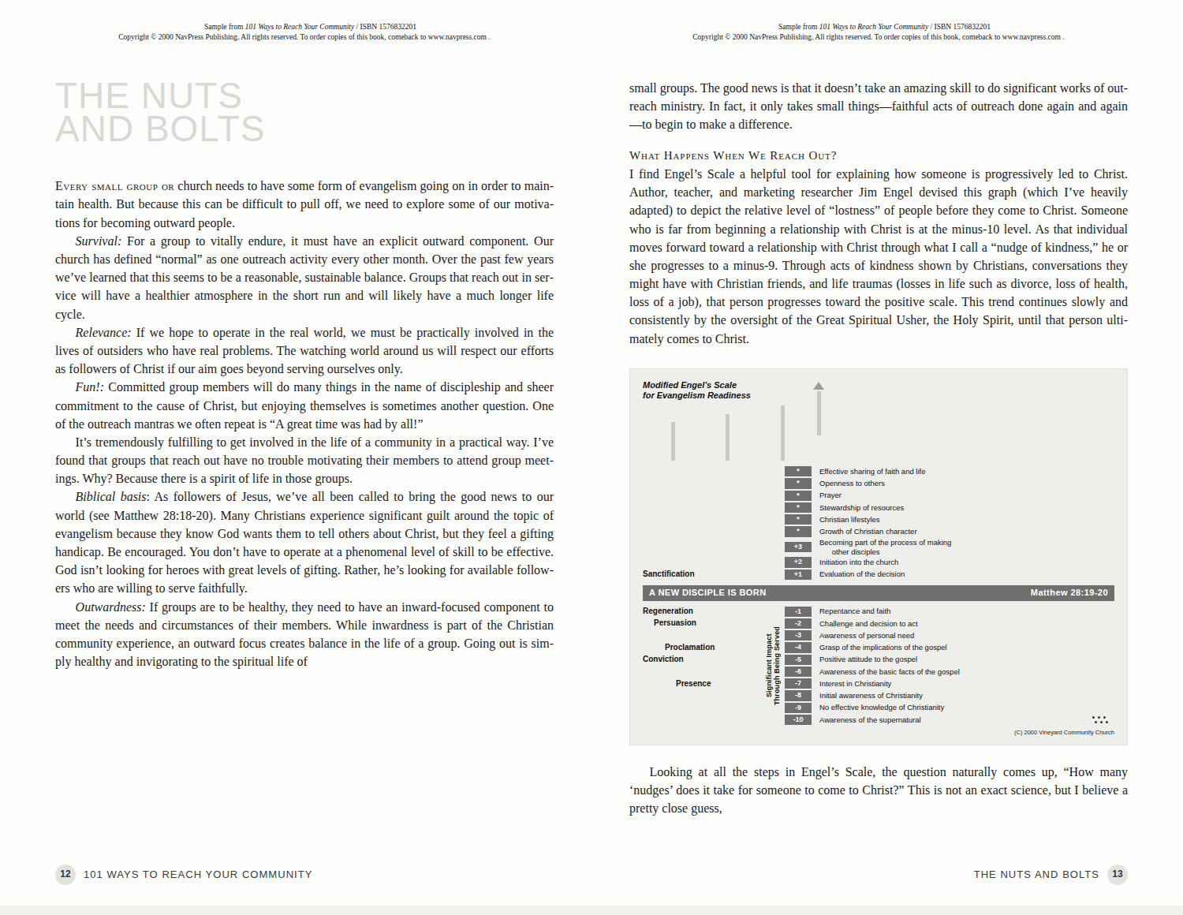Sample from 101 Ways to Reach Your Community / ISBN 1576832201
Copyright © 2000 NavPress Publishing. All rights reserved. To order copies of this book, comeback to www.navpress.com .
The Nuts and Bolts
Every small group or church needs to have some form of evangelism going on in order to maintain health. But because this can be difficult to pull off, we need to explore some of our motivations for becoming outward people.
Survival: For a group to vitally endure, it must have an explicit outward component. Our church has defined “normal” as one outreach activity every other month. Over the past few years we’ve learned that this seems to be a reasonable, sustainable balance. Groups that reach out in service will have a healthier atmosphere in the short run and will likely have a much longer life cycle.
Relevance: If we hope to operate in the real world, we must be practically involved in the lives of outsiders who have real problems. The watching world around us will respect our efforts as followers of Christ if our aim goes beyond serving ourselves only.
Fun!: Committed group members will do many things in the name of discipleship and sheer commitment to the cause of Christ, but enjoying themselves is sometimes another question. One of the outreach mantras we often repeat is “A great time was had by all!”
It’s tremendously fulfilling to get involved in the life of a community in a practical way. I’ve found that groups that reach out have no trouble motivating their members to attend group meetings. Why? Because there is a spirit of life in those groups.
Biblical basis: As followers of Jesus, we’ve all been called to bring the good news to our world (see Matthew 28:18-20). Many Christians experience significant guilt around the topic of evangelism because they know God wants them to tell others about Christ, but they feel a gifting handicap. Be encouraged. You don’t have to operate at a phenomenal level of skill to be effective. God isn’t looking for heroes with great levels of gifting. Rather, he’s looking for available followers who are willing to serve faithfully.
Outwardness: If groups are to be healthy, they need to have an inward-focused component to meet the needs and circumstances of their members. While inwardness is part of the Christian community experience, an outward focus creates balance in the life of a group. Going out is simply healthy and invigorating to the spiritual life of
12 101 Ways to Reach Your Community
Sample from 101 Ways to Reach Your Community / ISBN 1576832201
Copyright © 2000 NavPress Publishing. All rights reserved. To order copies of this book, comeback to www.navpress.com .
small groups. The good news is that it doesn’t take an amazing skill to do significant works of outreach ministry. In fact, it only takes small things—faithful acts of outreach done again and again—to begin to make a difference.
What Happens When We Reach Out?
I find Engel’s Scale a helpful tool for explaining how someone is progressively led to Christ. Author, teacher, and marketing researcher Jim Engel devised this graph (which I’ve heavily adapted) to depict the relative level of “lostness” of people before they come to Christ. Someone who is far from beginning a relationship with Christ is at the minus-10 level. As that individual moves forward toward a relationship with Christ through what I call a “nudge of kindness,” he or she progresses to a minus-9. Through acts of kindness shown by Christians, conversations they might have with Christian friends, and life traumas (losses in life such as divorce, loss of health, loss of a job), that person progresses toward the positive scale. This trend continues slowly and consistently by the oversight of the Great Spiritual Usher, the Holy Spirit, until that person ultimately comes to Christ.
Modified Engel’s Scale
for Evangelism Readiness
*
Effective sharing of faith and life
*
Openness to others
*
Prayer
*
Stewardship of resources
*
Christian lifestyles
*
Growth of Christian character
+3
Becoming part of the process of making
other disciples
+2
Initiation into the church
Sanctification
+1
Evaluation of the decision
A NEW DISCIPLE IS BORN Matthew 28:19-20
Regeneration
Significant Impact
Through Being Served
-1
Repentance and faith
Persuasion
-2
Challenge and decision to act
-3
Awareness of personal need
Proclamation
-4
Grasp of the implications of the gospel
Conviction
-5
Positive attitude to the gospel
-6
Awareness of the basic facts of the gospel
Presence
-7
Interest in Christianity
-8
Initial awareness of Christianity
-9
No effective knowledge of Christianity
-10
Awareness of the supernatural
(C) 2000 Vineyard Community Church
Looking at all the steps in Engel’s Scale, the question naturally comes up, “How many ‘nudges’ does it take for someone to come to Christ?” This is not an exact science, but I believe a pretty close guess,
The Nuts and Bolts 13